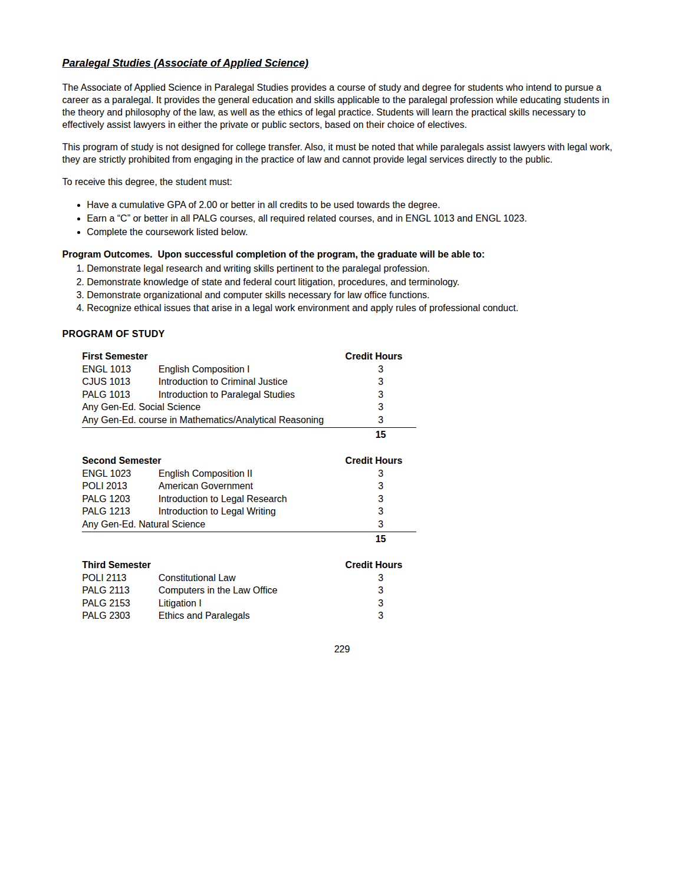Paralegal Studies (Associate of Applied Science)
The Associate of Applied Science in Paralegal Studies provides a course of study and degree for students who intend to pursue a career as a paralegal. It provides the general education and skills applicable to the paralegal profession while educating students in the theory and philosophy of the law, as well as the ethics of legal practice. Students will learn the practical skills necessary to effectively assist lawyers in either the private or public sectors, based on their choice of electives.
This program of study is not designed for college transfer. Also, it must be noted that while paralegals assist lawyers with legal work, they are strictly prohibited from engaging in the practice of law and cannot provide legal services directly to the public.
To receive this degree, the student must:
Have a cumulative GPA of 2.00 or better in all credits to be used towards the degree.
Earn a “C” or better in all PALG courses, all required related courses, and in ENGL 1013 and ENGL 1023.
Complete the coursework listed below.
Program Outcomes. Upon successful completion of the program, the graduate will be able to:
Demonstrate legal research and writing skills pertinent to the paralegal profession.
Demonstrate knowledge of state and federal court litigation, procedures, and terminology.
Demonstrate organizational and computer skills necessary for law office functions.
Recognize ethical issues that arise in a legal work environment and apply rules of professional conduct.
PROGRAM OF STUDY
| First Semester | Credit Hours |
| --- | --- |
| ENGL 1013 | English Composition I | 3 |
| CJUS 1013 | Introduction to Criminal Justice | 3 |
| PALG 1013 | Introduction to Paralegal Studies | 3 |
| Any Gen-Ed. Social Science | 3 |
| Any Gen-Ed. course in Mathematics/Analytical Reasoning | 3 |
| | 15 |
| Second Semester | Credit Hours |
| --- | --- |
| ENGL 1023 | English Composition II | 3 |
| POLI 2013 | American Government | 3 |
| PALG 1203 | Introduction to Legal Research | 3 |
| PALG 1213 | Introduction to Legal Writing | 3 |
| Any Gen-Ed. Natural Science | 3 |
| | 15 |
| Third Semester | Credit Hours |
| --- | --- |
| POLI 2113 | Constitutional Law | 3 |
| PALG 2113 | Computers in the Law Office | 3 |
| PALG 2153 | Litigation I | 3 |
| PALG 2303 | Ethics and Paralegals | 3 |
229